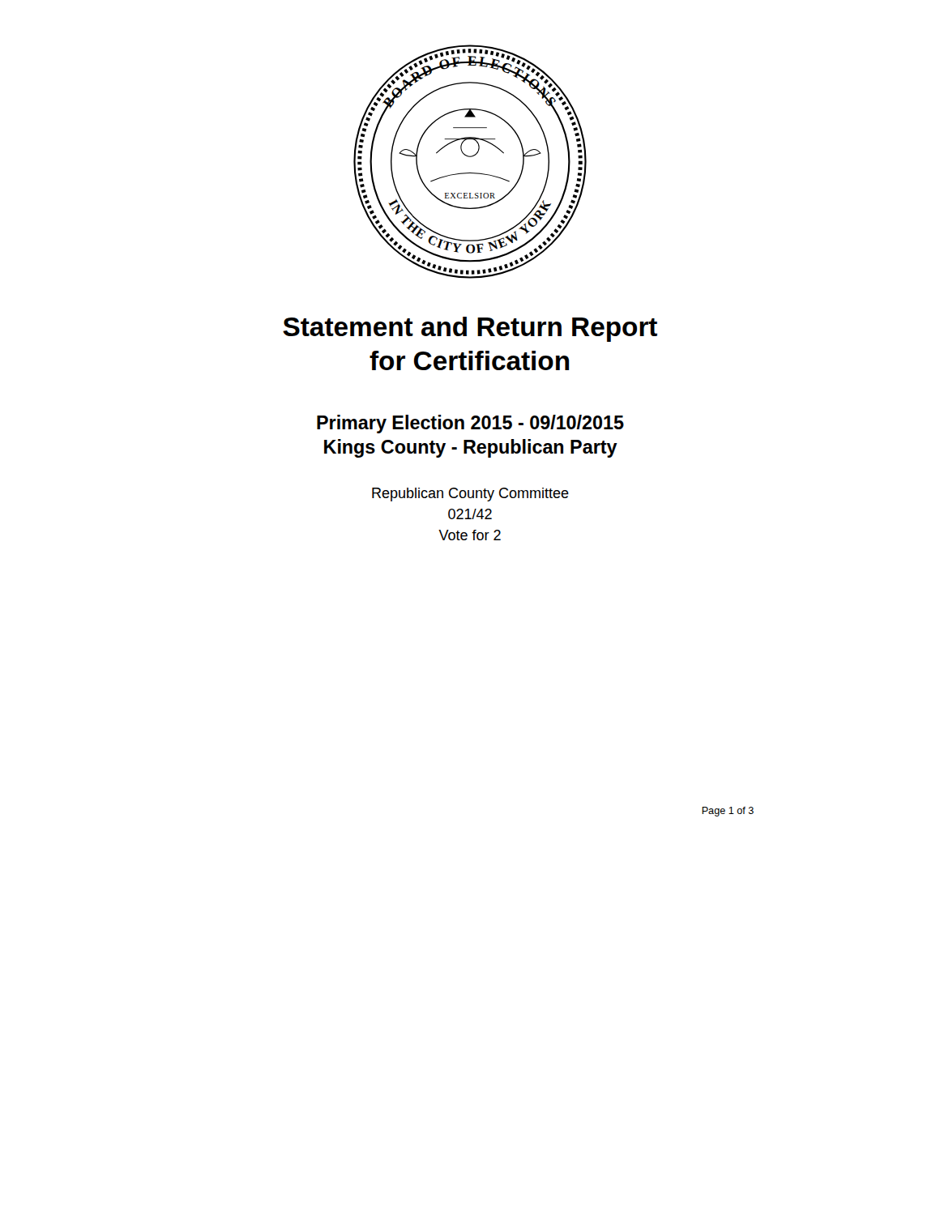Statement and Return Report
for Certification
Primary Election 2015 - 09/10/2015
Kings County - Republican Party
Republican County Committee
021/42
Vote for 2
Page 1 of 3